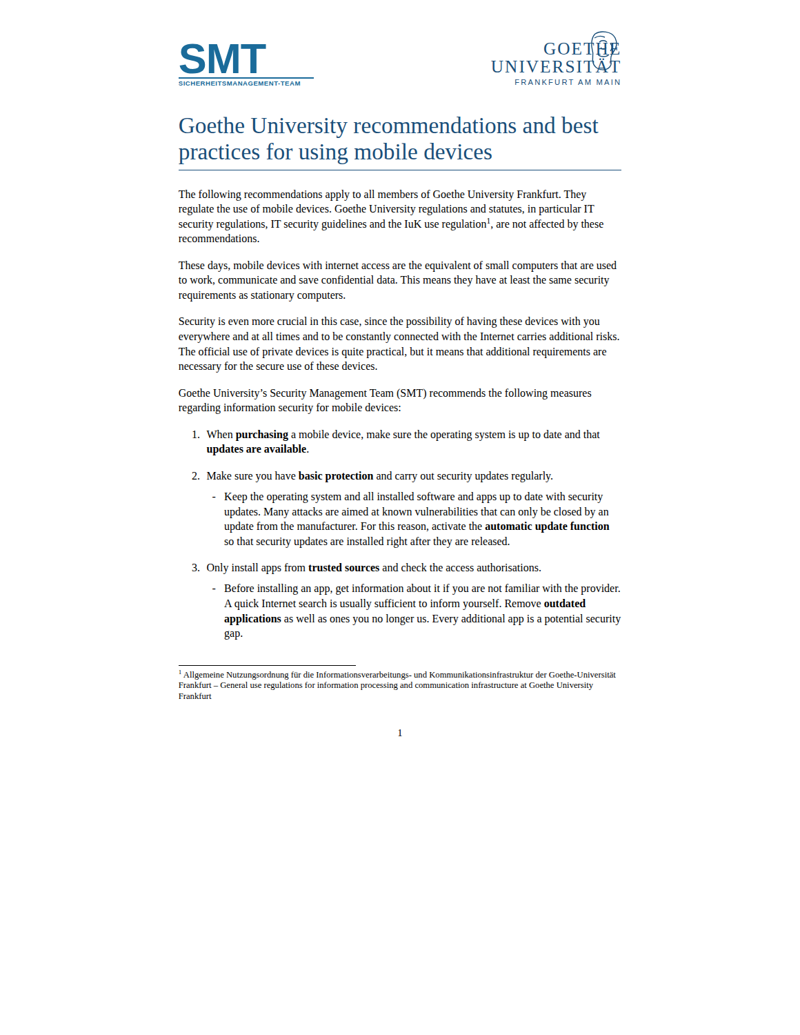SMT
Sicherheitsmanagement-Team
GOETHE
UNIVERSITÄT
FRANKFURT AM MAIN
Goethe University recommendations and best practices for using mobile devices
The following recommendations apply to all members of Goethe University Frankfurt. They regulate the use of mobile devices. Goethe University regulations and statutes, in particular IT security regulations, IT security guidelines and the IuK use regulation1, are not affected by these recommendations.
These days, mobile devices with internet access are the equivalent of small computers that are used to work, communicate and save confidential data. This means they have at least the same security requirements as stationary computers.
Security is even more crucial in this case, since the possibility of having these devices with you everywhere and at all times and to be constantly connected with the Internet carries additional risks. The official use of private devices is quite practical, but it means that additional requirements are necessary for the secure use of these devices.
Goethe University’s Security Management Team (SMT) recommends the following measures regarding information security for mobile devices:
When purchasing a mobile device, make sure the operating system is up to date and that updates are available.
Make sure you have basic protection and carry out security updates regularly.
Keep the operating system and all installed software and apps up to date with security updates. Many attacks are aimed at known vulnerabilities that can only be closed by an update from the manufacturer. For this reason, activate the automatic update function so that security updates are installed right after they are released.
Only install apps from trusted sources and check the access authorisations.
Before installing an app, get information about it if you are not familiar with the provider. A quick Internet search is usually sufficient to inform yourself. Remove outdated applications as well as ones you no longer us. Every additional app is a potential security gap.
1 Allgemeine Nutzungsordnung für die Informationsverarbeitungs- und Kommunikationsinfrastruktur der Goethe-Universität Frankfurt – General use regulations for information processing and communication infrastructure at Goethe University Frankfurt
1